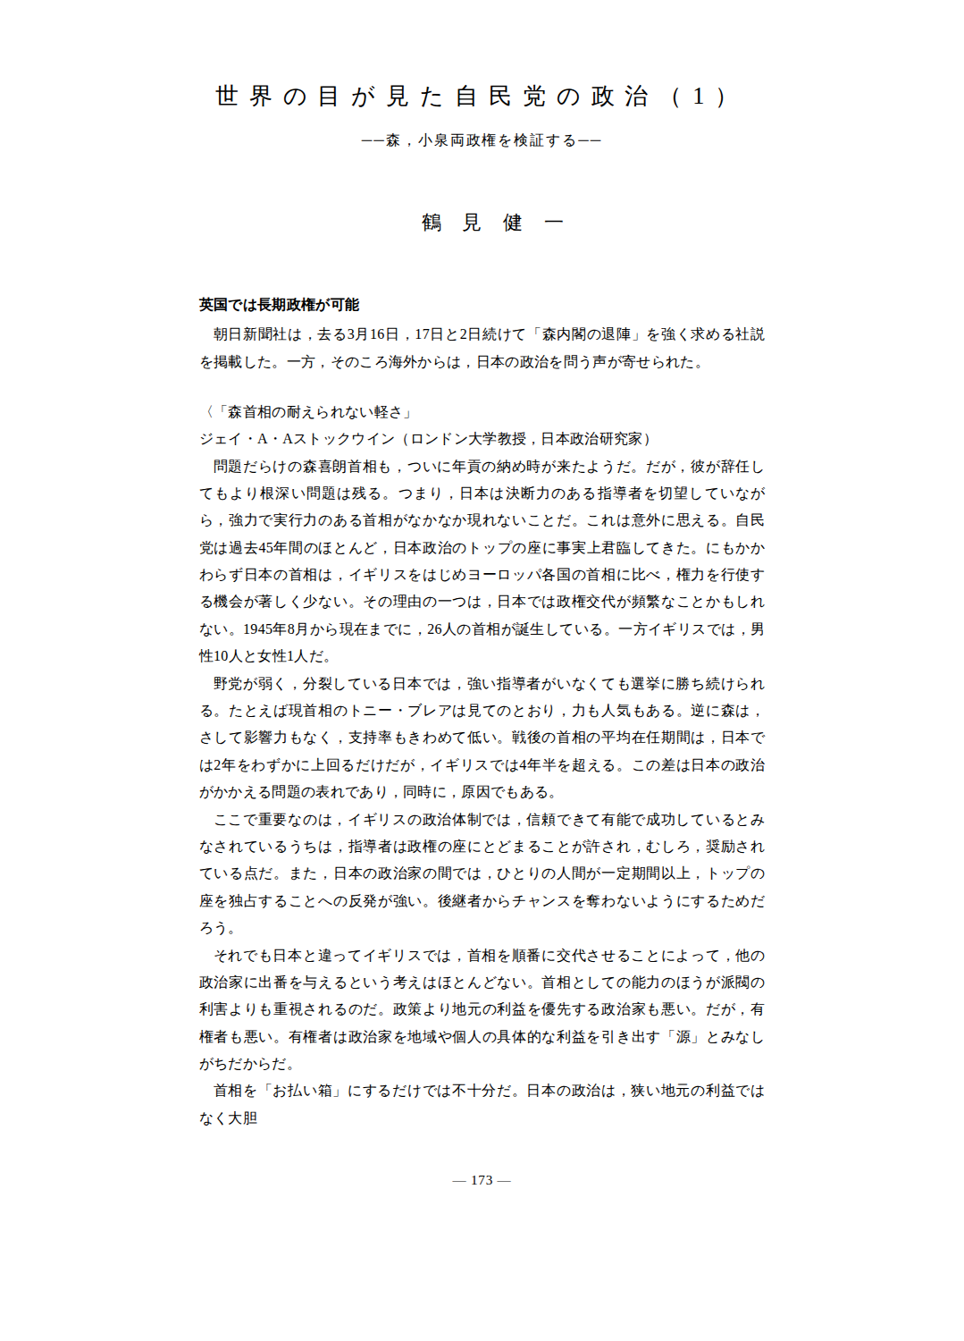世界の目が見た自民党の政治（1）
──森，小泉両政権を検証する──
鶴見健一
英国では長期政権が可能
朝日新聞社は，去る3月16日，17日と2日続けて「森内閣の退陣」を強く求める社説を掲載した。一方，そのころ海外からは，日本の政治を問う声が寄せられた。
〈「森首相の耐えられない軽さ」
ジェイ・A・Aストックウイン（ロンドン大学教授，日本政治研究家）
問題だらけの森喜朗首相も，ついに年貢の納め時が来たようだ。だが，彼が辞任してもより根深い問題は残る。つまり，日本は決断力のある指導者を切望していながら，強力で実行力のある首相がなかなか現れないことだ。これは意外に思える。自民党は過去45年間のほとんど，日本政治のトップの座に事実上君臨してきた。にもかかわらず日本の首相は，イギリスをはじめヨーロッパ各国の首相に比べ，権力を行使する機会が著しく少ない。その理由の一つは，日本では政権交代が頻繁なことかもしれない。1945年8月から現在までに，26人の首相が誕生している。一方イギリスでは，男性10人と女性1人だ。
野党が弱く，分裂している日本では，強い指導者がいなくても選挙に勝ち続けられる。たとえば現首相のトニー・ブレアは見てのとおり，力も人気もある。逆に森は，さして影響力もなく，支持率もきわめて低い。戦後の首相の平均在任期間は，日本では2年をわずかに上回るだけだが，イギリスでは4年半を超える。この差は日本の政治がかかえる問題の表れであり，同時に，原因でもある。
ここで重要なのは，イギリスの政治体制では，信頼できて有能で成功しているとみなされているうちは，指導者は政権の座にとどまることが許され，むしろ，奨励されている点だ。また，日本の政治家の間では，ひとりの人間が一定期間以上，トップの座を独占することへの反発が強い。後継者からチャンスを奪わないようにするためだろう。
それでも日本と違ってイギリスでは，首相を順番に交代させることによって，他の政治家に出番を与えるという考えはほとんどない。首相としての能力のほうが派閥の利害よりも重視されるのだ。政策より地元の利益を優先する政治家も悪い。だが，有権者も悪い。有権者は政治家を地域や個人の具体的な利益を引き出す「源」とみなしがちだからだ。
首相を「お払い箱」にするだけでは不十分だ。日本の政治は，狭い地元の利益ではなく大胆
— 173 —